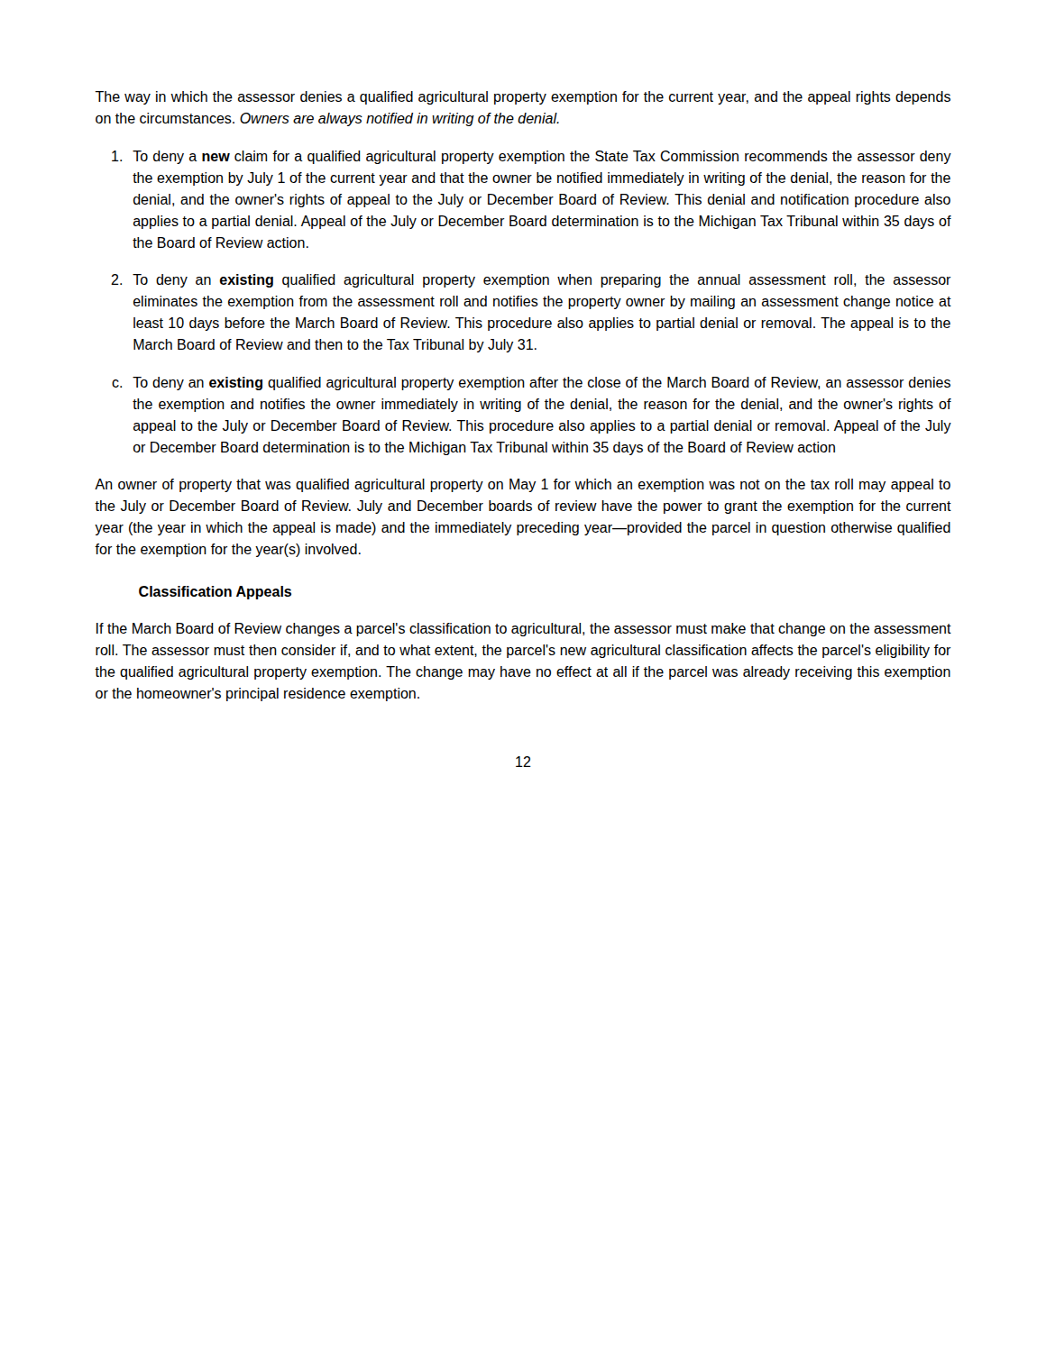The way in which the assessor denies a qualified agricultural property exemption for the current year, and the appeal rights depends on the circumstances. Owners are always notified in writing of the denial.
To deny a new claim for a qualified agricultural property exemption the State Tax Commission recommends the assessor deny the exemption by July 1 of the current year and that the owner be notified immediately in writing of the denial, the reason for the denial, and the owner's rights of appeal to the July or December Board of Review. This denial and notification procedure also applies to a partial denial. Appeal of the July or December Board determination is to the Michigan Tax Tribunal within 35 days of the Board of Review action.
To deny an existing qualified agricultural property exemption when preparing the annual assessment roll, the assessor eliminates the exemption from the assessment roll and notifies the property owner by mailing an assessment change notice at least 10 days before the March Board of Review. This procedure also applies to partial denial or removal. The appeal is to the March Board of Review and then to the Tax Tribunal by July 31.
To deny an existing qualified agricultural property exemption after the close of the March Board of Review, an assessor denies the exemption and notifies the owner immediately in writing of the denial, the reason for the denial, and the owner's rights of appeal to the July or December Board of Review. This procedure also applies to a partial denial or removal. Appeal of the July or December Board determination is to the Michigan Tax Tribunal within 35 days of the Board of Review action
An owner of property that was qualified agricultural property on May 1 for which an exemption was not on the tax roll may appeal to the July or December Board of Review. July and December boards of review have the power to grant the exemption for the current year (the year in which the appeal is made) and the immediately preceding year—provided the parcel in question otherwise qualified for the exemption for the year(s) involved.
Classification Appeals
If the March Board of Review changes a parcel's classification to agricultural, the assessor must make that change on the assessment roll. The assessor must then consider if, and to what extent, the parcel's new agricultural classification affects the parcel's eligibility for the qualified agricultural property exemption. The change may have no effect at all if the parcel was already receiving this exemption or the homeowner's principal residence exemption.
12